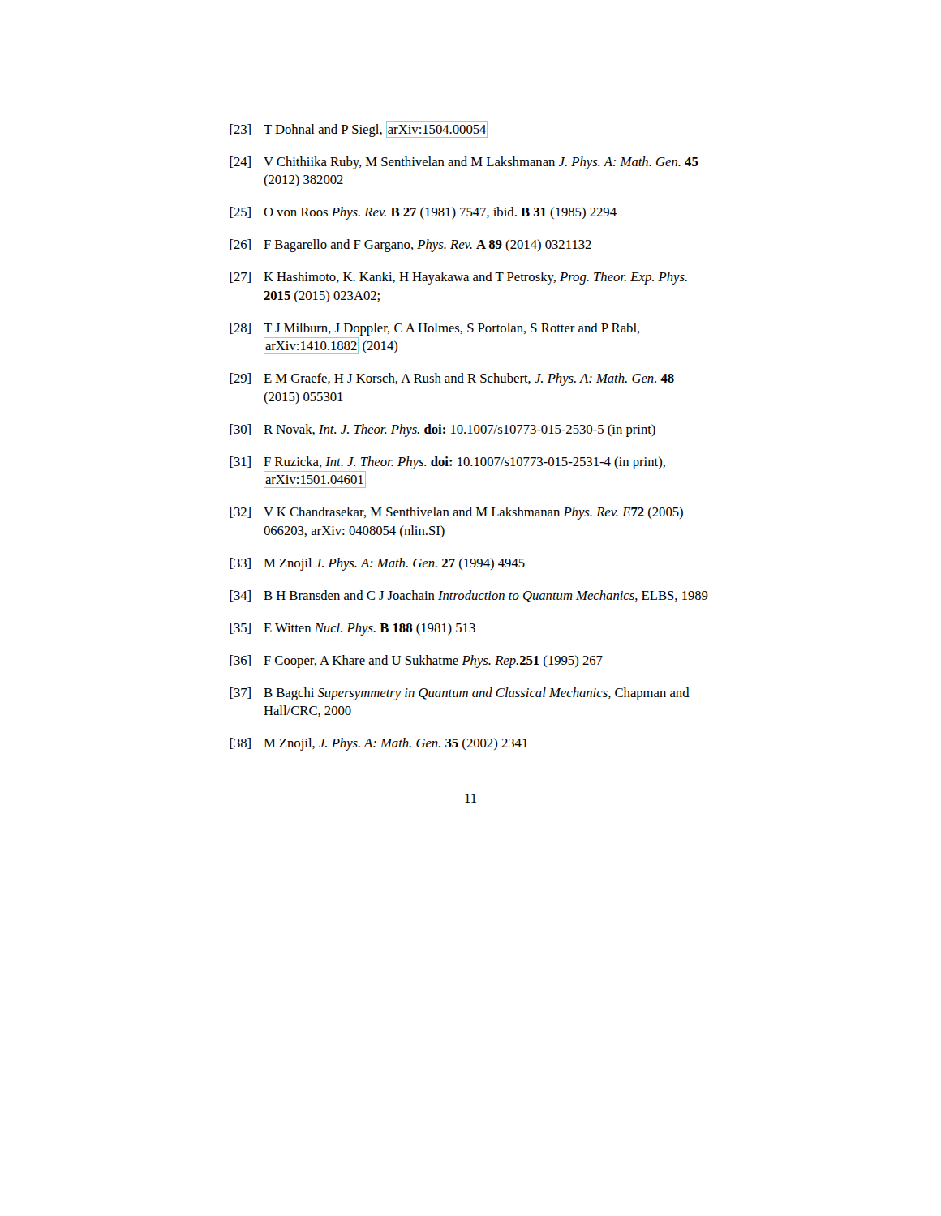[23] T Dohnal and P Siegl, arXiv:1504.00054
[24] V Chithiika Ruby, M Senthivelan and M Lakshmanan J. Phys. A: Math. Gen. 45 (2012) 382002
[25] O von Roos Phys. Rev. B 27 (1981) 7547, ibid. B 31 (1985) 2294
[26] F Bagarello and F Gargano, Phys. Rev. A 89 (2014) 0321132
[27] K Hashimoto, K. Kanki, H Hayakawa and T Petrosky, Prog. Theor. Exp. Phys. 2015 (2015) 023A02;
[28] T J Milburn, J Doppler, C A Holmes, S Portolan, S Rotter and P Rabl, arXiv:1410.1882 (2014)
[29] E M Graefe, H J Korsch, A Rush and R Schubert, J. Phys. A: Math. Gen. 48 (2015) 055301
[30] R Novak, Int. J. Theor. Phys. doi: 10.1007/s10773-015-2530-5 (in print)
[31] F Ruzicka, Int. J. Theor. Phys. doi: 10.1007/s10773-015-2531-4 (in print), arXiv:1501.04601
[32] V K Chandrasekar, M Senthivelan and M Lakshmanan Phys. Rev. E 72 (2005) 066203, arXiv: 0408054 (nlin.SI)
[33] M Znojil J. Phys. A: Math. Gen. 27 (1994) 4945
[34] B H Bransden and C J Joachain Introduction to Quantum Mechanics, ELBS, 1989
[35] E Witten Nucl. Phys. B 188 (1981) 513
[36] F Cooper, A Khare and U Sukhatme Phys. Rep. 251 (1995) 267
[37] B Bagchi Supersymmetry in Quantum and Classical Mechanics, Chapman and Hall/CRC, 2000
[38] M Znojil, J. Phys. A: Math. Gen. 35 (2002) 2341
11